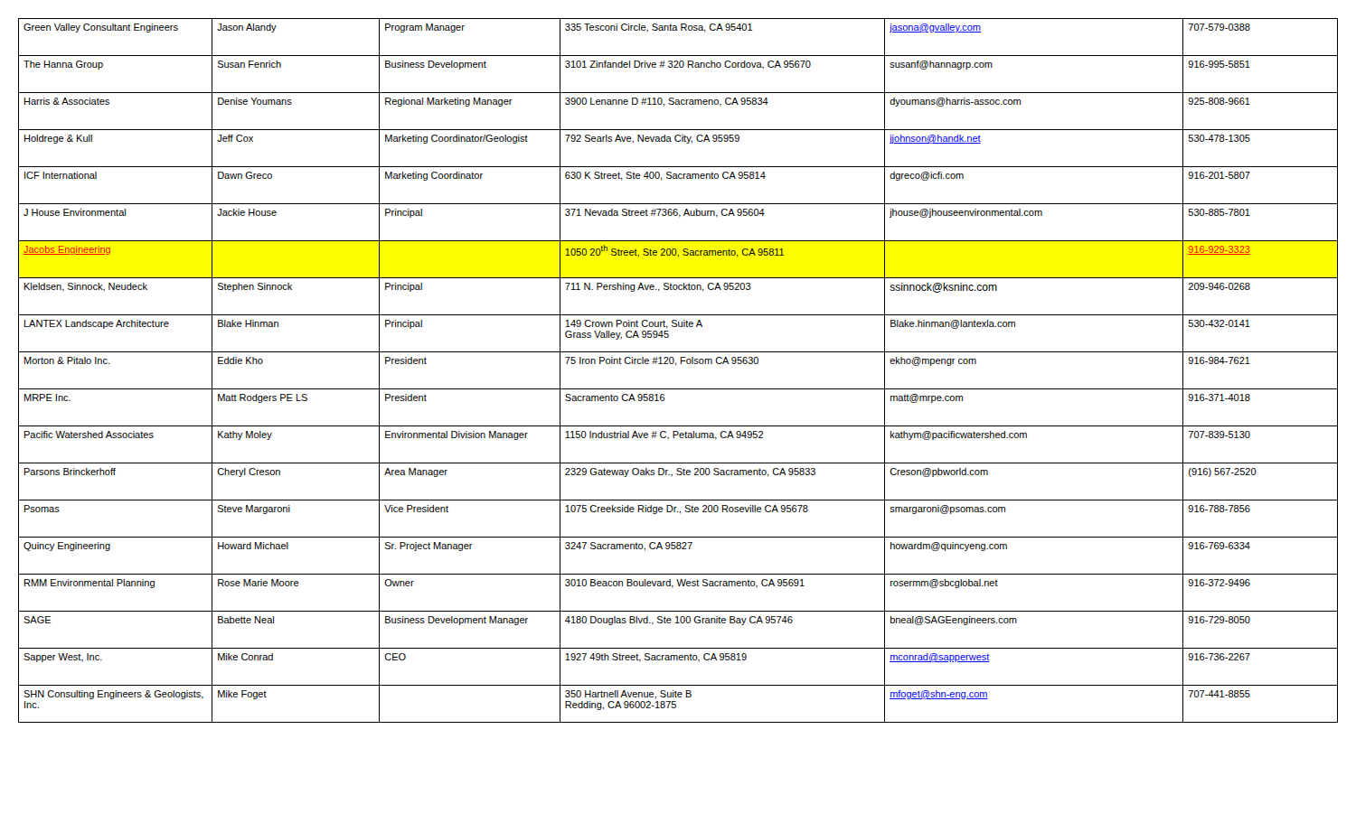| Green Valley Consultant Engineers | Jason Alandy | Program Manager | 335 Tesconi Circle, Santa Rosa, CA 95401 | jasona@gvalley.com | 707-579-0388 |
| The Hanna Group | Susan Fenrich | Business Development | 3101 Zinfandel Drive # 320 Rancho Cordova, CA 95670 | susanf@hannagrp.com | 916-995-5851 |
| Harris & Associates | Denise Youmans | Regional Marketing Manager | 3900 Lenanne D #110, Sacrameno, CA 95834 | dyoumans@harris-assoc.com | 925-808-9661 |
| Holdrege & Kull | Jeff Cox | Marketing Coordinator/Geologist | 792 Searls Ave, Nevada City, CA 95959 | jjohnson@handk.net | 530-478-1305 |
| ICF International | Dawn Greco | Marketing Coordinator | 630 K Street, Ste 400, Sacramento CA 95814 | dgreco@icfi.com | 916-201-5807 |
| J House Environmental | Jackie House | Principal | 371 Nevada Street #7366, Auburn, CA 95604 | jhouse@jhouseenvironmental.com | 530-885-7801 |
| Jacobs Engineering | | | 1050 20 th Street, Ste 200, Sacramento, CA 95811 | | 916-929-3323 |
| Kleldsen, Sinnock, Neudeck | Stephen Sinnock | Principal | 711 N. Pershing Ave., Stockton, CA 95203 | ssinnock@ksninc.com | 209-946-0268 |
| LANTEX Landscape Architecture | Blake Hinman | Principal | 149 Crown Point Court, Suite A Grass Valley, CA 95945 | Blake.hinman@lantexla.com | 530-432-0141 |
| Morton & Pitalo Inc. | Eddie Kho | President | 75 Iron Point Circle #120, Folsom CA 95630 | ekho@mpengr com | 916-984-7621 |
| MRPE Inc. | Matt Rodgers PE LS | President | Sacramento CA 95816 | matt@mrpe.com | 916-371-4018 |
| Pacific Watershed Associates | Kathy Moley | Environmental Division Manager | 1150 Industrial Ave # C, Petaluma, CA 94952 | kathym@pacificwatershed.com | 707-839-5130 |
| Parsons Brinckerhoff | Cheryl Creson | Area Manager | 2329 Gateway Oaks Dr., Ste 200 Sacramento, CA 95833 | Creson@pbworld.com | (916) 567-2520 |
| Psomas | Steve Margaroni | Vice President | 1075 Creekside Ridge Dr., Ste 200 Roseville CA 95678 | smargaroni@psomas.com | 916-788-7856 |
| Quincy Engineering | Howard Michael | Sr. Project Manager | 3247 Sacramento, CA 95827 | howardm@quincyeng.com | 916-769-6334 |
| RMM Environmental Planning | Rose Marie Moore | Owner | 3010 Beacon Boulevard, West Sacramento, CA 95691 | rosermm@sbcglobal.net | 916-372-9496 |
| SAGE | Babette Neal | Business Development Manager | 4180 Douglas Blvd., Ste 100 Granite Bay CA 95746 | bneal@SAGEengineers.com | 916-729-8050 |
| Sapper West, Inc. | Mike Conrad | CEO | 1927 49th Street, Sacramento, CA 95819 | mconrad@sapperwest | 916-736-2267 |
| SHN Consulting Engineers & Geologists, Inc. | Mike Foget | | 350 Hartnell Avenue, Suite B Redding, CA 96002-1875 | mfoget@shn-eng.com | 707-441-8855 |